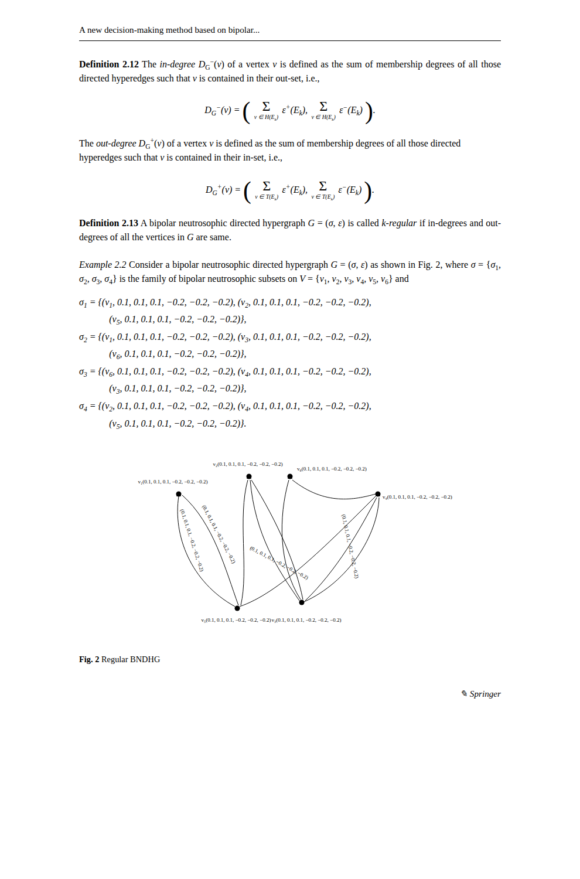A new decision-making method based on bipolar...
Definition 2.12 The in-degree DG−(v) of a vertex v is defined as the sum of membership degrees of all those directed hyperedges such that v is contained in their out-set, i.e.,
DG−(v) = ( Σv ∈ H(Ek) ε+(Ek), Σv ∈ H(Ek) ε−(Ek) ).
The out-degree DG+(v) of a vertex v is defined as the sum of membership degrees of all those directed hyperedges such that v is contained in their in-set, i.e.,
DG+(v) = ( Σv ∈ T(Ek) ε+(Ek), Σv ∈ T(Ek) ε−(Ek) ).
Definition 2.13 A bipolar neutrosophic directed hypergraph G = (σ, ε) is called k-regular if in-degrees and out-degrees of all the vertices in G are same.
Example 2.2 Consider a bipolar neutrosophic directed hypergraph G = (σ, ε) as shown in Fig. 2, where σ = {σ1, σ2, σ3, σ4} is the family of bipolar neutrosophic subsets on V = {v1, v2, v3, v4, v5, v6} and
σ1 = {(v1, 0.1, 0.1, 0.1, −0.2, −0.2, −0.2), (v2, 0.1, 0.1, 0.1, −0.2, −0.2, −0.2), (v5, 0.1, 0.1, 0.1, −0.2, −0.2, −0.2)}, σ2 = {(v1, 0.1, 0.1, 0.1, −0.2, −0.2, −0.2), (v3, 0.1, 0.1, 0.1, −0.2, −0.2, −0.2), (v6, 0.1, 0.1, 0.1, −0.2, −0.2, −0.2)}, σ3 = {(v6, 0.1, 0.1, 0.1, −0.2, −0.2, −0.2), (v4, 0.1, 0.1, 0.1, −0.2, −0.2, −0.2), (v3, 0.1, 0.1, 0.1, −0.2, −0.2, −0.2)}, σ4 = {(v2, 0.1, 0.1, 0.1, −0.2, −0.2, −0.2), (v4, 0.1, 0.1, 0.1, −0.2, −0.2, −0.2), (v5, 0.1, 0.1, 0.1, −0.2, −0.2, −0.2)}.
v₂(0.1, 0.1, 0.1, −0.2, −0.2, −0.2) v₁(0.1, 0.1, 0.1, −0.2, −0.2, −0.2) v₆(0.1, 0.1, 0.1, −0.2, −0.2, −0.2) v₄(0.1, 0.1, 0.1, −0.2, −0.2, −0.2) v₅(0.1, 0.1, 0.1, −0.2, −0.2, −0.2) v₃(0.1, 0.1, 0.1, −0.2, −0.2, −0.2) (0.1, 0.1, 0.1, −0.2, −0.2, −0.2) (0.1, 0.1, 0.1, −0.2, −0.2, −0.2) (0.1, 0.1, 0.1, −0.2, −0.2, −0.2) (0.1, 0.1, 0.1, −0.2, −0.2, −0.2)
Fig. 2 Regular BNDHG
✎ Springer